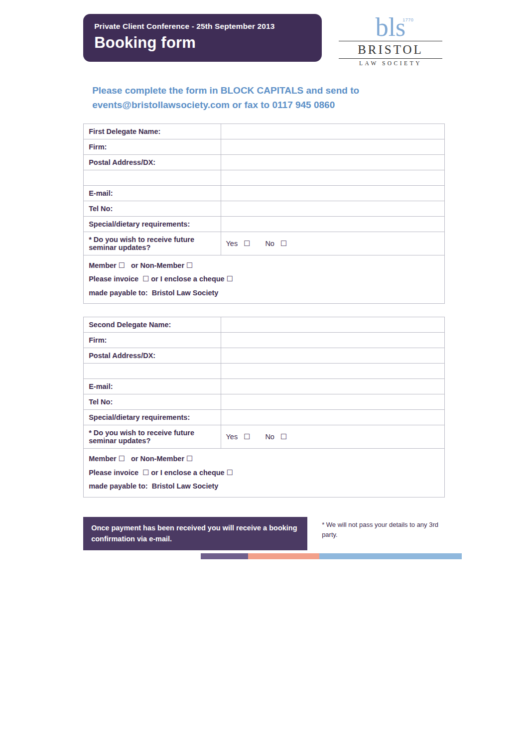Private Client Conference - 25th September 2013
Booking form
bls1770
BRISTOL
LAW SOCIETY
Please complete the form in BLOCK CAPITALS and send to events@bristollawsociety.com or fax to 0117 945 0860
| First Delegate Name: | |
| Firm: | |
| Postal Address/DX: | |
| E-mail: | |
| Tel No: | |
| Special/dietary requirements: | |
| * Do you wish to receive future seminar updates? | Yes ☐ No ☐ |
| Member ☐ or Non-Member ☐ Please invoice ☐ or I enclose a cheque ☐ made payable to: Bristol Law Society |
| Second Delegate Name: | |
| Firm: | |
| Postal Address/DX: | |
| E-mail: | |
| Tel No: | |
| Special/dietary requirements: | |
| * Do you wish to receive future seminar updates? | Yes ☐ No ☐ |
| Member ☐ or Non-Member ☐ Please invoice ☐ or I enclose a cheque ☐ made payable to: Bristol Law Society |
Once payment has been received you will receive a booking confirmation via e-mail.
* We will not pass your details to any 3rd party.